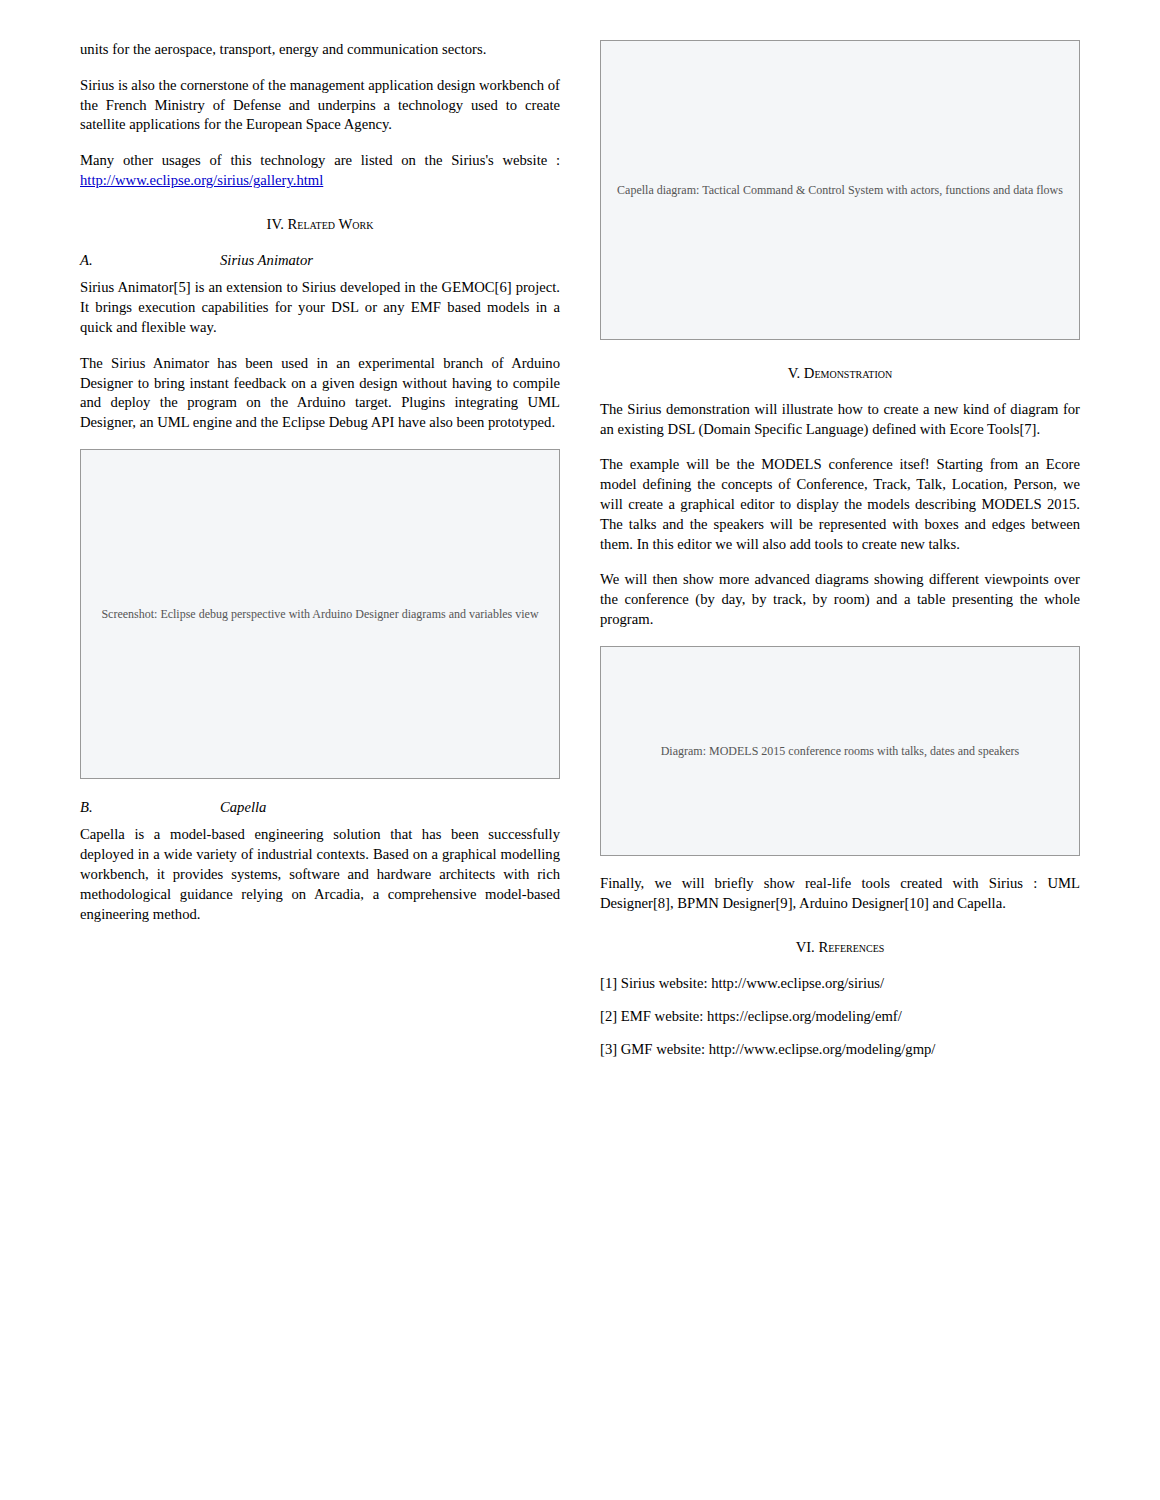units for the aerospace, transport, energy and communication sectors.
Sirius is also the cornerstone of the management application design workbench of the French Ministry of Defense and underpins a technology used to create satellite applications for the European Space Agency.
Many other usages of this technology are listed on the Sirius's website : http://www.eclipse.org/sirius/gallery.html
IV. Related Work
A. Sirius Animator
Sirius Animator[5] is an extension to Sirius developed in the GEMOC[6] project. It brings execution capabilities for your DSL or any EMF based models in a quick and flexible way.
The Sirius Animator has been used in an experimental branch of Arduino Designer to bring instant feedback on a given design without having to compile and deploy the program on the Arduino target. Plugins integrating UML Designer, an UML engine and the Eclipse Debug API have also been prototyped.
Screenshot: Eclipse debug perspective with Arduino Designer diagrams and variables view
B. Capella
Capella is a model-based engineering solution that has been successfully deployed in a wide variety of industrial contexts. Based on a graphical modelling workbench, it provides systems, software and hardware architects with rich methodological guidance relying on Arcadia, a comprehensive model-based engineering method.
Capella diagram: Tactical Command & Control System with actors, functions and data flows
V. Demonstration
The Sirius demonstration will illustrate how to create a new kind of diagram for an existing DSL (Domain Specific Language) defined with Ecore Tools[7].
The example will be the MODELS conference itsef! Starting from an Ecore model defining the concepts of Conference, Track, Talk, Location, Person, we will create a graphical editor to display the models describing MODELS 2015. The talks and the speakers will be represented with boxes and edges between them. In this editor we will also add tools to create new talks.
We will then show more advanced diagrams showing different viewpoints over the conference (by day, by track, by room) and a table presenting the whole program.
Diagram: MODELS 2015 conference rooms with talks, dates and speakers
Finally, we will briefly show real-life tools created with Sirius : UML Designer[8], BPMN Designer[9], Arduino Designer[10] and Capella.
VI. References
[1] Sirius website: http://www.eclipse.org/sirius/
[2] EMF website: https://eclipse.org/modeling/emf/
[3] GMF website: http://www.eclipse.org/modeling/gmp/